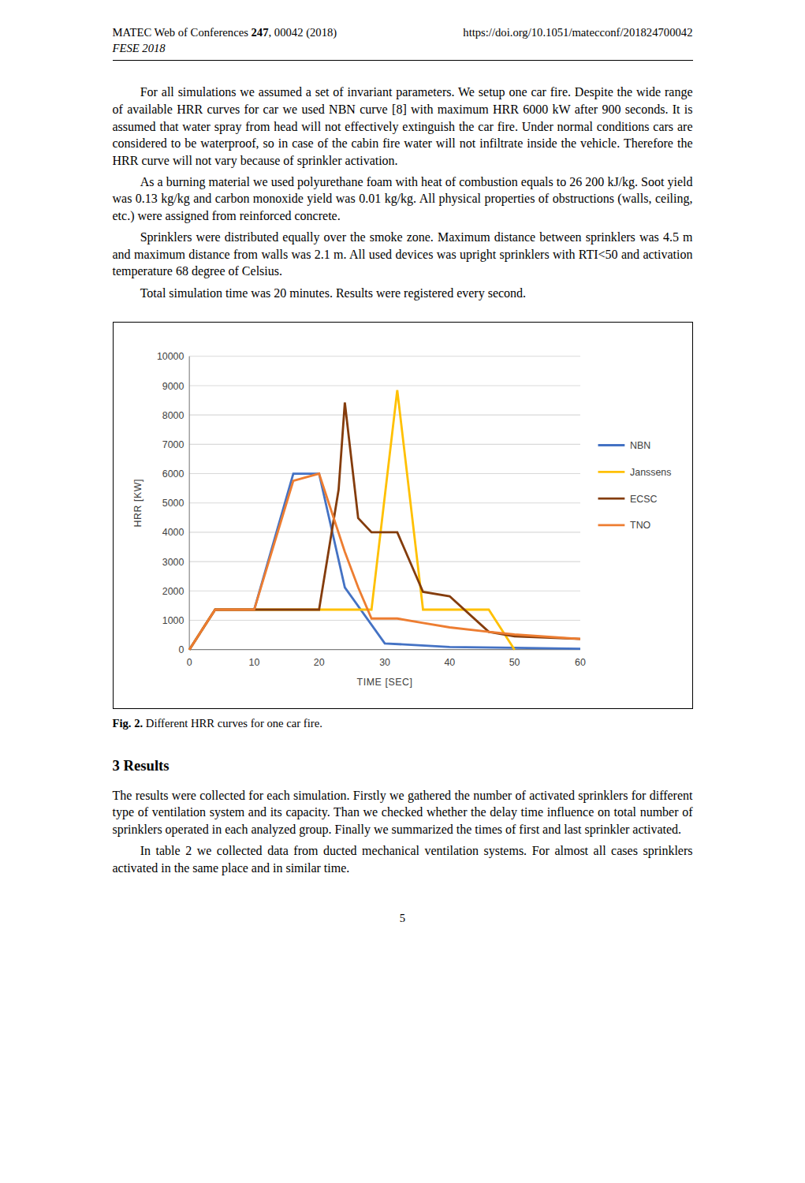MATEC Web of Conferences 247, 00042 (2018)
FESE 2018
https://doi.org/10.1051/matecconf/201824700042
For all simulations we assumed a set of invariant parameters. We setup one car fire. Despite the wide range of available HRR curves for car we used NBN curve [8] with maximum HRR 6000 kW after 900 seconds. It is assumed that water spray from head will not effectively extinguish the car fire. Under normal conditions cars are considered to be waterproof, so in case of the cabin fire water will not infiltrate inside the vehicle. Therefore the HRR curve will not vary because of sprinkler activation.
As a burning material we used polyurethane foam with heat of combustion equals to 26 200 kJ/kg. Soot yield was 0.13 kg/kg and carbon monoxide yield was 0.01 kg/kg. All physical properties of obstructions (walls, ceiling, etc.) were assigned from reinforced concrete.
Sprinklers were distributed equally over the smoke zone. Maximum distance between sprinklers was 4.5 m and maximum distance from walls was 2.1 m. All used devices was upright sprinklers with RTI<50 and activation temperature 68 degree of Celsius.
Total simulation time was 20 minutes. Results were registered every second.
10000 9000 8000 7000 6000 5000 4000 3000 2000 1000 0 0 10 20 30 40 50 60 TIME [SEC] HRR [KW] NBN Janssens ECSC TNO
Fig. 2. Different HRR curves for one car fire.
3 Results
The results were collected for each simulation. Firstly we gathered the number of activated sprinklers for different type of ventilation system and its capacity. Than we checked whether the delay time influence on total number of sprinklers operated in each analyzed group. Finally we summarized the times of first and last sprinkler activated.
In table 2 we collected data from ducted mechanical ventilation systems. For almost all cases sprinklers activated in the same place and in similar time.
5